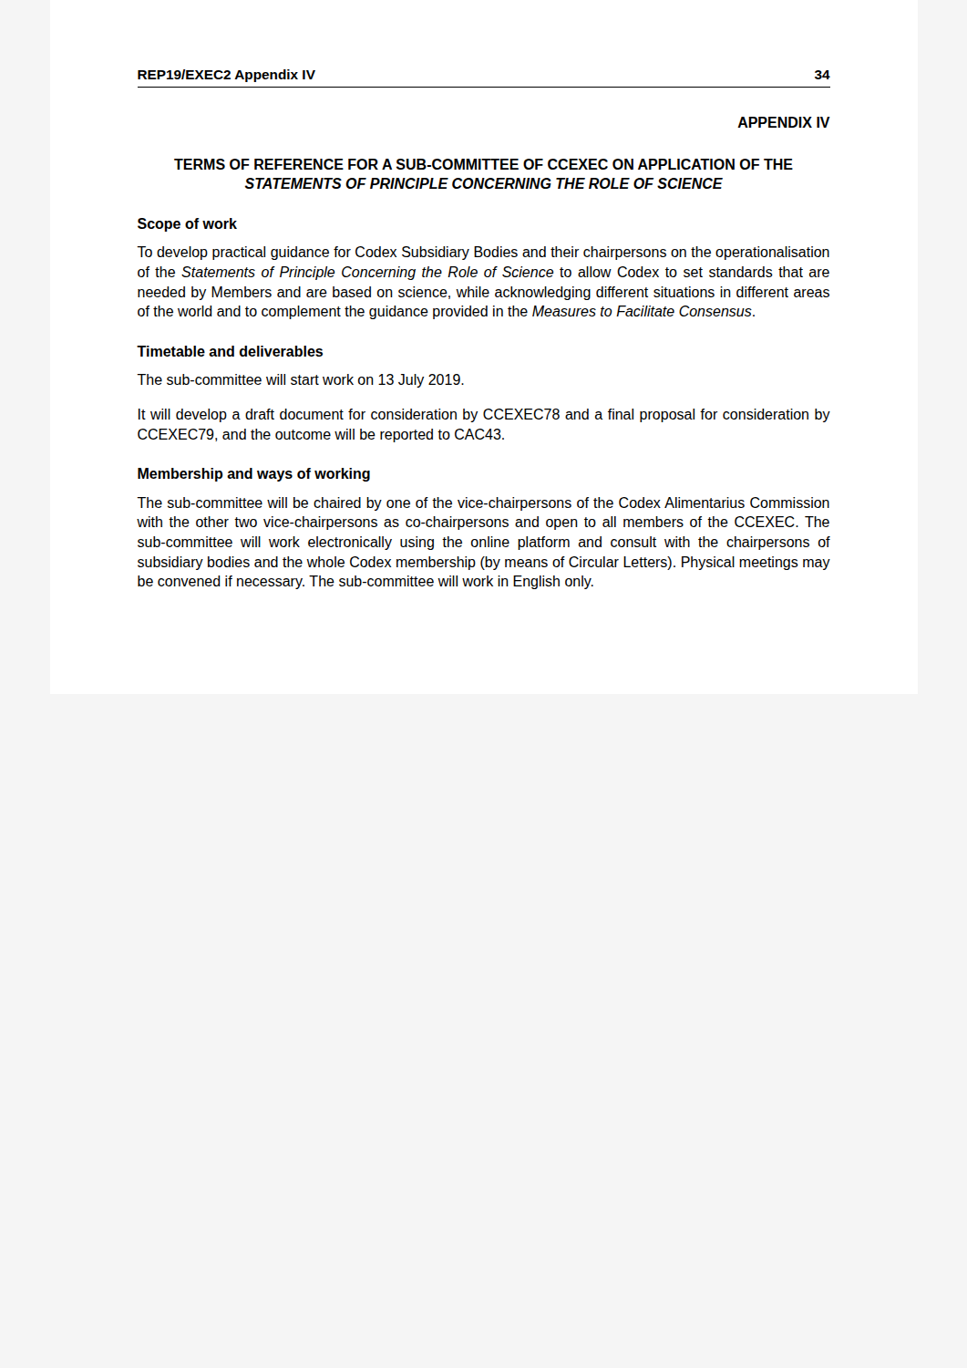REP19/EXEC2 Appendix IV 34
APPENDIX IV
TERMS OF REFERENCE FOR A SUB-COMMITTEE OF CCEXEC ON APPLICATION OF THE STATEMENTS OF PRINCIPLE CONCERNING THE ROLE OF SCIENCE
Scope of work
To develop practical guidance for Codex Subsidiary Bodies and their chairpersons on the operationalisation of the Statements of Principle Concerning the Role of Science to allow Codex to set standards that are needed by Members and are based on science, while acknowledging different situations in different areas of the world and to complement the guidance provided in the Measures to Facilitate Consensus.
Timetable and deliverables
The sub-committee will start work on 13 July 2019.
It will develop a draft document for consideration by CCEXEC78 and a final proposal for consideration by CCEXEC79, and the outcome will be reported to CAC43.
Membership and ways of working
The sub-committee will be chaired by one of the vice-chairpersons of the Codex Alimentarius Commission with the other two vice-chairpersons as co-chairpersons and open to all members of the CCEXEC. The sub-committee will work electronically using the online platform and consult with the chairpersons of subsidiary bodies and the whole Codex membership (by means of Circular Letters). Physical meetings may be convened if necessary. The sub-committee will work in English only.